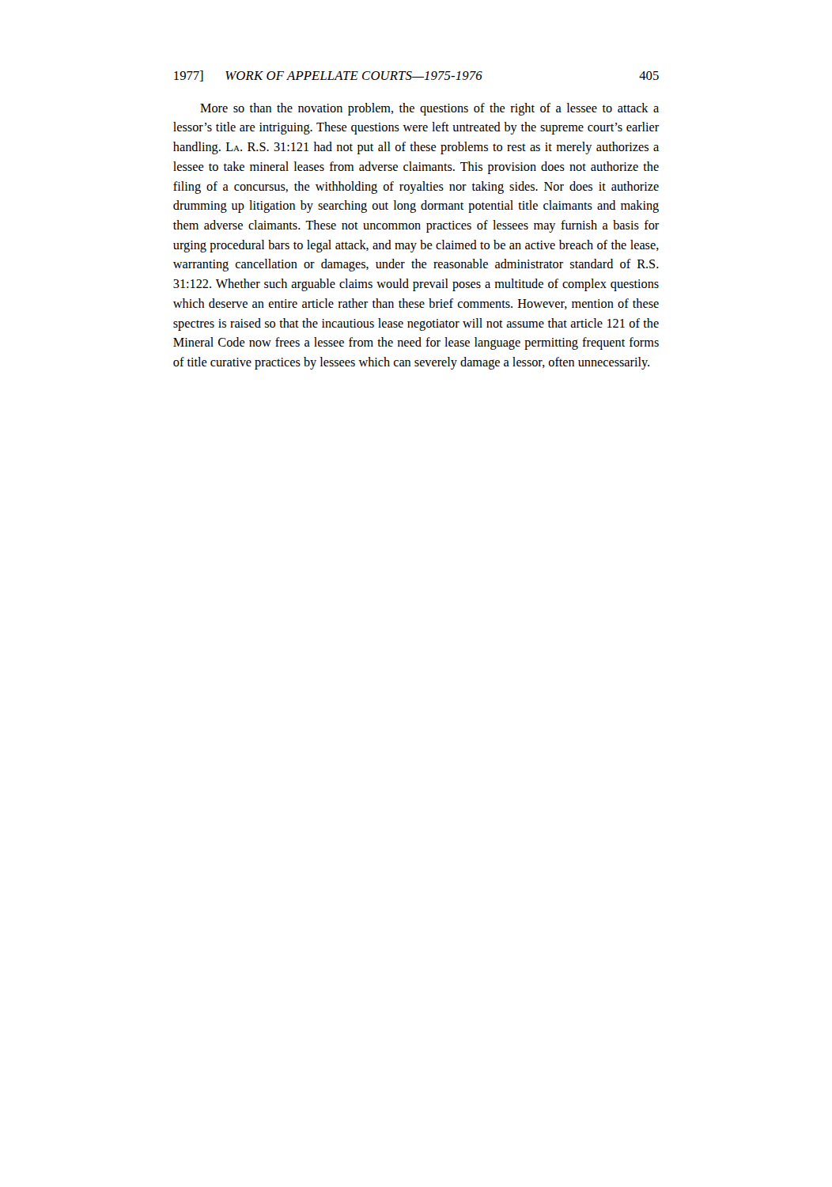1977] WORK OF APPELLATE COURTS—1975-1976 405
More so than the novation problem, the questions of the right of a lessee to attack a lessor’s title are intriguing. These questions were left untreated by the supreme court’s earlier handling. La. R.S. 31:121 had not put all of these problems to rest as it merely authorizes a lessee to take mineral leases from adverse claimants. This provision does not authorize the filing of a concursus, the withholding of royalties nor taking sides. Nor does it authorize drumming up litigation by searching out long dormant potential title claimants and making them adverse claimants. These not uncommon practices of lessees may furnish a basis for urging procedural bars to legal attack, and may be claimed to be an active breach of the lease, warranting cancellation or damages, under the reasonable administrator standard of R.S. 31:122. Whether such arguable claims would prevail poses a multitude of complex questions which deserve an entire article rather than these brief comments. However, mention of these spectres is raised so that the incautious lease negotiator will not assume that article 121 of the Mineral Code now frees a lessee from the need for lease language permitting frequent forms of title curative practices by lessees which can severely damage a lessor, often unnecessarily.